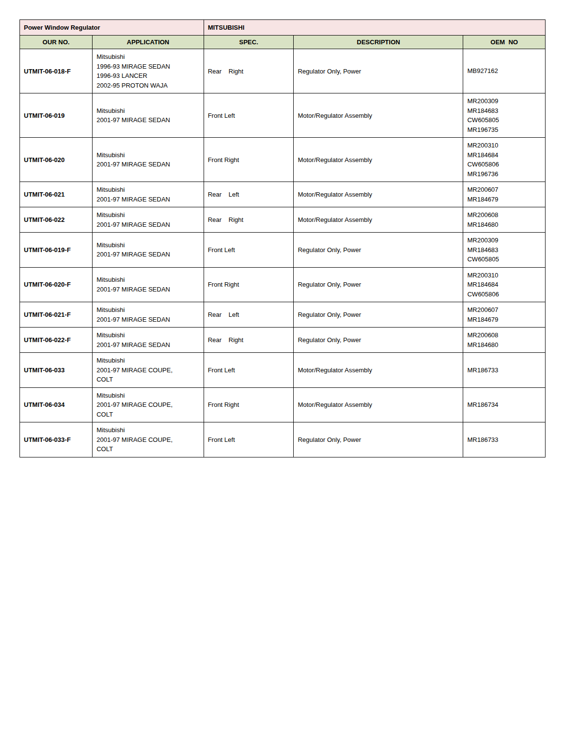| Power Window Regulator | MITSUBISHI |
| --- | --- |
| OUR NO. | APPLICATION | SPEC. | DESCRIPTION | OEM NO |
| UTMIT-06-018-F | Mitsubishi 1996-93 MIRAGE SEDAN 1996-93 LANCER 2002-95 PROTON WAJA | Rear Right | Regulator Only, Power | MB927162 |
| UTMIT-06-019 | Mitsubishi 2001-97 MIRAGE SEDAN | Front Left | Motor/Regulator Assembly | MR200309 MR184683 CW605805 MR196735 |
| UTMIT-06-020 | Mitsubishi 2001-97 MIRAGE SEDAN | Front Right | Motor/Regulator Assembly | MR200310 MR184684 CW605806 MR196736 |
| UTMIT-06-021 | Mitsubishi 2001-97 MIRAGE SEDAN | Rear Left | Motor/Regulator Assembly | MR200607 MR184679 |
| UTMIT-06-022 | Mitsubishi 2001-97 MIRAGE SEDAN | Rear Right | Motor/Regulator Assembly | MR200608 MR184680 |
| UTMIT-06-019-F | Mitsubishi 2001-97 MIRAGE SEDAN | Front Left | Regulator Only, Power | MR200309 MR184683 CW605805 |
| UTMIT-06-020-F | Mitsubishi 2001-97 MIRAGE SEDAN | Front Right | Regulator Only, Power | MR200310 MR184684 CW605806 |
| UTMIT-06-021-F | Mitsubishi 2001-97 MIRAGE SEDAN | Rear Left | Regulator Only, Power | MR200607 MR184679 |
| UTMIT-06-022-F | Mitsubishi 2001-97 MIRAGE SEDAN | Rear Right | Regulator Only, Power | MR200608 MR184680 |
| UTMIT-06-033 | Mitsubishi 2001-97 MIRAGE COUPE, COLT | Front Left | Motor/Regulator Assembly | MR186733 |
| UTMIT-06-034 | Mitsubishi 2001-97 MIRAGE COUPE, COLT | Front Right | Motor/Regulator Assembly | MR186734 |
| UTMIT-06-033-F | Mitsubishi 2001-97 MIRAGE COUPE, COLT | Front Left | Regulator Only, Power | MR186733 |